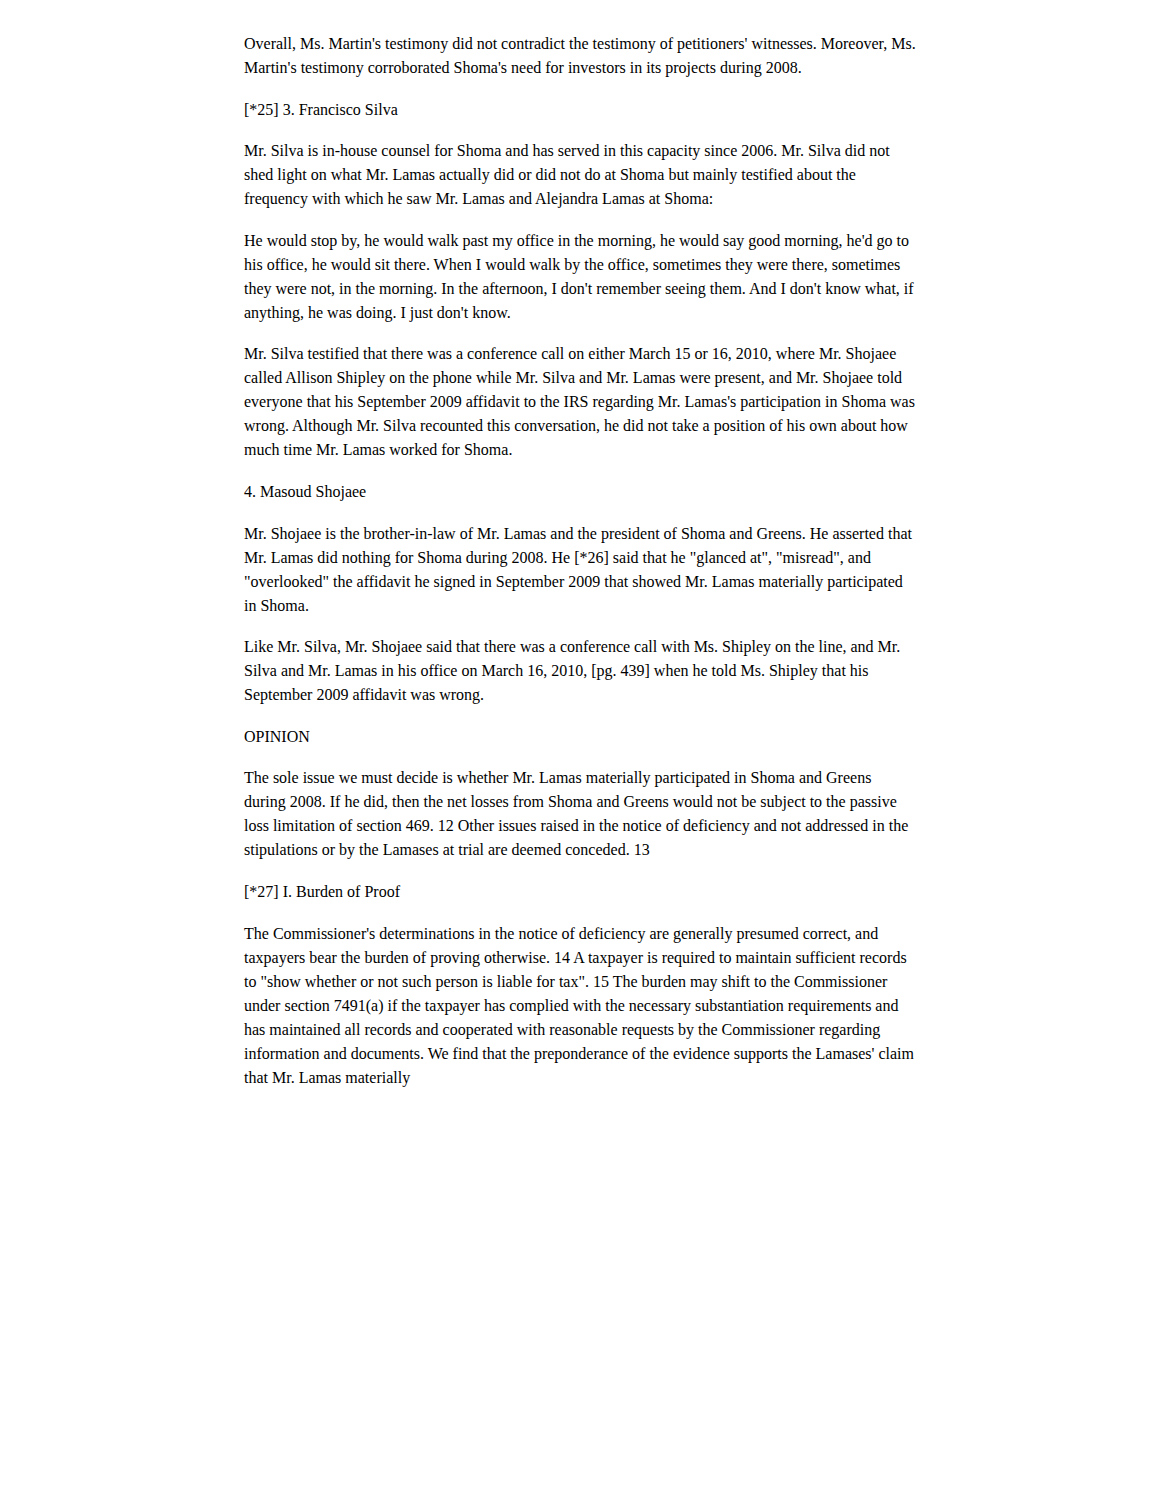Overall, Ms. Martin's testimony did not contradict the testimony of petitioners' witnesses. Moreover, Ms. Martin's testimony corroborated Shoma's need for investors in its projects during 2008.
[*25] 3. Francisco Silva
Mr. Silva is in-house counsel for Shoma and has served in this capacity since 2006. Mr. Silva did not shed light on what Mr. Lamas actually did or did not do at Shoma but mainly testified about the frequency with which he saw Mr. Lamas and Alejandra Lamas at Shoma:
He would stop by, he would walk past my office in the morning, he would say good morning, he'd go to his office, he would sit there. When I would walk by the office, sometimes they were there, sometimes they were not, in the morning. In the afternoon, I don't remember seeing them. And I don't know what, if anything, he was doing. I just don't know.
Mr. Silva testified that there was a conference call on either March 15 or 16, 2010, where Mr. Shojaee called Allison Shipley on the phone while Mr. Silva and Mr. Lamas were present, and Mr. Shojaee told everyone that his September 2009 affidavit to the IRS regarding Mr. Lamas's participation in Shoma was wrong. Although Mr. Silva recounted this conversation, he did not take a position of his own about how much time Mr. Lamas worked for Shoma.
4. Masoud Shojaee
Mr. Shojaee is the brother-in-law of Mr. Lamas and the president of Shoma and Greens. He asserted that Mr. Lamas did nothing for Shoma during 2008. He [*26] said that he "glanced at", "misread", and "overlooked" the affidavit he signed in September 2009 that showed Mr. Lamas materially participated in Shoma.
Like Mr. Silva, Mr. Shojaee said that there was a conference call with Ms. Shipley on the line, and Mr. Silva and Mr. Lamas in his office on March 16, 2010, [pg. 439] when he told Ms. Shipley that his September 2009 affidavit was wrong.
OPINION
The sole issue we must decide is whether Mr. Lamas materially participated in Shoma and Greens during 2008. If he did, then the net losses from Shoma and Greens would not be subject to the passive loss limitation of section 469. 12 Other issues raised in the notice of deficiency and not addressed in the stipulations or by the Lamases at trial are deemed conceded. 13
[*27] I. Burden of Proof
The Commissioner's determinations in the notice of deficiency are generally presumed correct, and taxpayers bear the burden of proving otherwise. 14 A taxpayer is required to maintain sufficient records to "show whether or not such person is liable for tax". 15 The burden may shift to the Commissioner under section 7491(a) if the taxpayer has complied with the necessary substantiation requirements and has maintained all records and cooperated with reasonable requests by the Commissioner regarding information and documents. We find that the preponderance of the evidence supports the Lamases' claim that Mr. Lamas materially